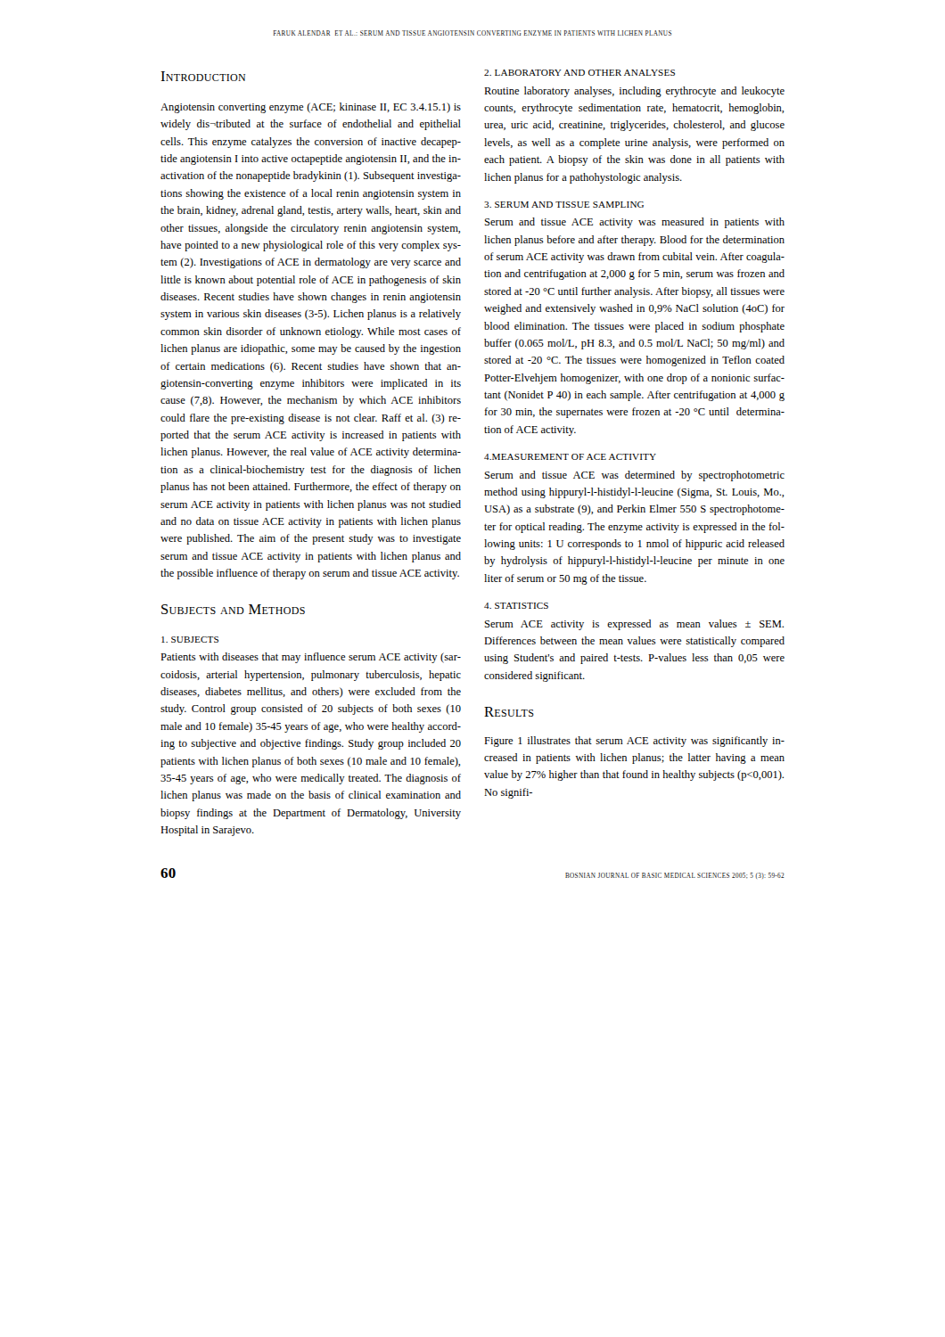Faruk Alendar et al.: Serum and tissue angiotensin converting enzyme in patients with lichen planus
Introduction
Angiotensin converting enzyme (ACE; kininase II, EC 3.4.15.1) is widely dis¬tributed at the surface of endothelial and epithelial cells. This enzyme catalyzes the conversion of inactive decapeptide angiotensin I into active octapeptide angiotensin II, and the inactivation of the nonapeptide bradykinin (1). Subsequent investigations showing the existence of a local renin angiotensin system in the brain, kidney, adrenal gland, testis, artery walls, heart, skin and other tissues, alongside the circulatory renin angiotensin system, have pointed to a new physiological role of this very complex system (2). Investigations of ACE in dermatology are very scarce and little is known about potential role of ACE in pathogenesis of skin diseases. Recent studies have shown changes in renin angiotensin system in various skin diseases (3-5). Lichen planus is a relatively common skin disorder of unknown etiology. While most cases of lichen planus are idiopathic, some may be caused by the ingestion of certain medications (6). Recent studies have shown that angiotensin-converting enzyme inhibitors were implicated in its cause (7,8). However, the mechanism by which ACE inhibitors could flare the pre-existing disease is not clear. Raff et al. (3) reported that the serum ACE activity is increased in patients with lichen planus. However, the real value of ACE activity determination as a clinical-biochemistry test for the diagnosis of lichen planus has not been attained. Furthermore, the effect of therapy on serum ACE activity in patients with lichen planus was not studied and no data on tissue ACE activity in patients with lichen planus were published. The aim of the present study was to investigate serum and tissue ACE activity in patients with lichen planus and the possible influence of therapy on serum and tissue ACE activity.
Subjects and Methods
1. Subjects
Patients with diseases that may influence serum ACE activity (sarcoidosis, arterial hypertension, pulmonary tuberculosis, hepatic diseases, diabetes mellitus, and others) were excluded from the study. Control group consisted of 20 subjects of both sexes (10 male and 10 female) 35-45 years of age, who were healthy according to subjective and objective findings. Study group included 20 patients with lichen planus of both sexes (10 male and 10 female), 35-45 years of age, who were medically treated. The diagnosis of lichen planus was made on the basis of clinical examination and biopsy findings at the Department of Dermatology, University Hospital in Sarajevo.
2. Laboratory and other analyses
Routine laboratory analyses, including erythrocyte and leukocyte counts, erythrocyte sedimentation rate, hematocrit, hemoglobin, urea, uric acid, creatinine, triglycerides, cholesterol, and glucose levels, as well as a complete urine analysis, were performed on each patient. A biopsy of the skin was done in all patients with lichen planus for a pathohystologic analysis.
3. Serum and tissue sampling
Serum and tissue ACE activity was measured in patients with lichen planus before and after therapy. Blood for the determination of serum ACE activity was drawn from cubital vein. After coagulation and centrifugation at 2,000 g for 5 min, serum was frozen and stored at -20 °C until further analysis. After biopsy, all tissues were weighed and extensively washed in 0,9% NaCl solution (4oC) for blood elimination. The tissues were placed in sodium phosphate buffer (0.065 mol/L, pH 8.3, and 0.5 mol/L NaCl; 50 mg/ml) and stored at -20 °C. The tissues were homogenized in Teflon coated Potter-Elvehjem homogenizer, with one drop of a nonionic surfactant (Nonidet P 40) in each sample. After centrifugation at 4,000 g for 30 min, the supernates were frozen at -20 °C until determination of ACE activity.
4.Measurement of ACE activity
Serum and tissue ACE was determined by spectrophotometric method using hippuryl-l-histidyl-l-leucine (Sigma, St. Louis, Mo., USA) as a substrate (9), and Perkin Elmer 550 S spectrophotometer for optical reading. The enzyme activity is expressed in the following units: 1 U corresponds to 1 nmol of hippuric acid released by hydrolysis of hippuryl-l-histidyl-l-leucine per minute in one liter of serum or 50 mg of the tissue.
4. Statistics
Serum ACE activity is expressed as mean values ± SEM. Differences between the mean values were statistically compared using Student's and paired t-tests. P-values less than 0,05 were considered significant.
Results
Figure 1 illustrates that serum ACE activity was significantly increased in patients with lichen planus; the latter having a mean value by 27% higher than that found in healthy subjects (p<0,001). No signifi-
60
Bosnian Journal of Basic Medical Sciences 2005; 5 (3): 59-62